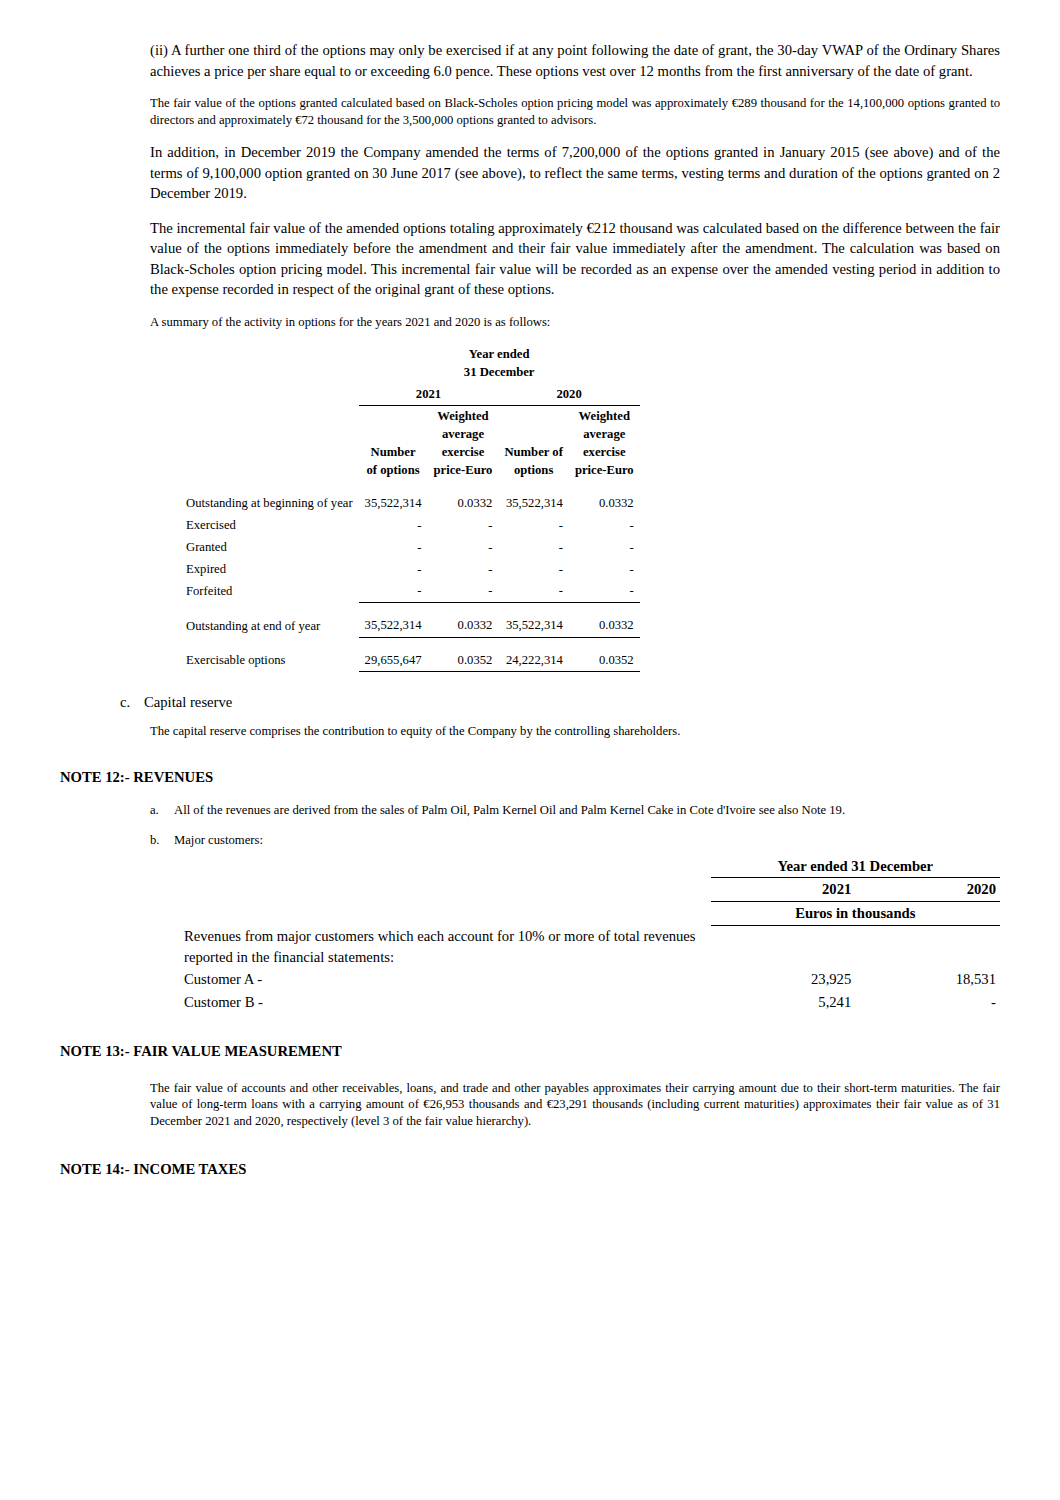(ii) A further one third of the options may only be exercised if at any point following the date of grant, the 30-day VWAP of the Ordinary Shares achieves a price per share equal to or exceeding 6.0 pence. These options vest over 12 months from the first anniversary of the date of grant.
The fair value of the options granted calculated based on Black-Scholes option pricing model was approximately €289 thousand for the 14,100,000 options granted to directors and approximately €72 thousand for the 3,500,000 options granted to advisors.
In addition, in December 2019 the Company amended the terms of 7,200,000 of the options granted in January 2015 (see above) and of the terms of 9,100,000 option granted on 30 June 2017 (see above), to reflect the same terms, vesting terms and duration of the options granted on 2 December 2019.
The incremental fair value of the amended options totaling approximately €212 thousand was calculated based on the difference between the fair value of the options immediately before the amendment and their fair value immediately after the amendment. The calculation was based on Black-Scholes option pricing model. This incremental fair value will be recorded as an expense over the amended vesting period in addition to the expense recorded in respect of the original grant of these options.
A summary of the activity in options for the years 2021 and 2020 is as follows:
| | Year ended 31 December |
| | 2021 | 2020 |
| | Number of options | Weighted average exercise price-Euro | Number of options | Weighted average exercise price-Euro |
| Outstanding at beginning of year | 35,522,314 | 0.0332 | 35,522,314 | 0.0332 |
| Exercised | - | - | - | - |
| Granted | - | - | - | - |
| Expired | - | - | - | - |
| Forfeited | - | - | - | - |
| Outstanding at end of year | 35,522,314 | 0.0332 | 35,522,314 | 0.0332 |
| Exercisable options | 29,655,647 | 0.0352 | 24,222,314 | 0.0352 |
c.
Capital reserve
The capital reserve comprises the contribution to equity of the Company by the controlling shareholders.
NOTE 12:- REVENUES
a.
All of the revenues are derived from the sales of Palm Oil, Palm Kernel Oil and Palm Kernel Cake in Cote d'Ivoire see also Note 19.
b.
Major customers:
| | Year ended 31 December |
| | 2021 | 2020 |
| | Euros in thousands |
| Revenues from major customers which each account for 10% or more of total revenues reported in the financial statements: | | |
| Customer A - | 23,925 | 18,531 |
| Customer B - | 5,241 | - |
NOTE 13:- FAIR VALUE MEASUREMENT
The fair value of accounts and other receivables, loans, and trade and other payables approximates their carrying amount due to their short-term maturities. The fair value of long-term loans with a carrying amount of €26,953 thousands and €23,291 thousands (including current maturities) approximates their fair value as of 31 December 2021 and 2020, respectively (level 3 of the fair value hierarchy).
NOTE 14:- INCOME TAXES